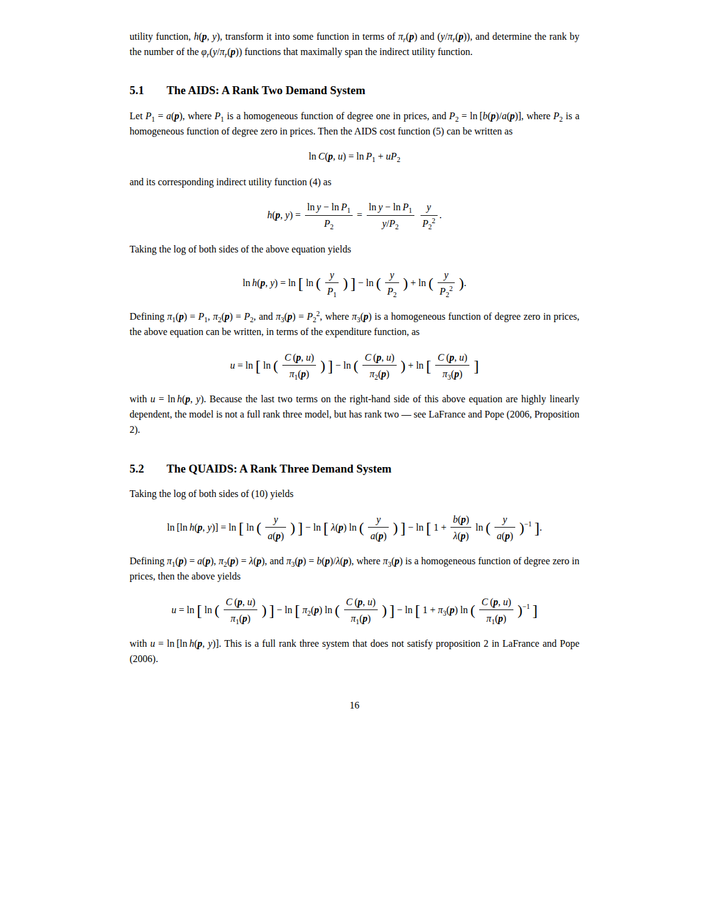utility function, h(p, y), transform it into some function in terms of πr(p) and (y/πr(p)), and determine the rank by the number of the φr(y/πr(p)) functions that maximally span the indirect utility function.
5.1 The AIDS: A Rank Two Demand System
Let P1 = a(p), where P1 is a homogeneous function of degree one in prices, and P2 = ln [b(p)/a(p)], where P2 is a homogeneous function of degree zero in prices. Then the AIDS cost function (5) can be written as
ln C(p, u) = ln P1 + uP2
and its corresponding indirect utility function (4) as
h(p, y) = ln y − ln P1 P2 = ln y − ln P1 y/P2 yP22.
Taking the log of both sides of the above equation yields
ln h(p, y) = ln [ ln ( yP1 ) ] − ln ( yP2 ) + ln ( yP22 ).
Defining π1(p) = P1, π2(p) = P2, and π3(p) = P22, where π3(p) is a homogeneous function of degree zero in prices, the above equation can be written, in terms of the expenditure function, as
u = ln [ ln ( C (p, u) π1(p) ) ] − ln ( C (p, u) π2(p) ) + ln [ C (p, u) π3(p) ]
with u = ln h(p, y). Because the last two terms on the right-hand side of this above equation are highly linearly dependent, the model is not a full rank three model, but has rank two — see LaFrance and Pope (2006, Proposition 2).
5.2 The QUAIDS: A Rank Three Demand System
Taking the log of both sides of (10) yields
ln [ln h(p, y)] = ln [ ln ( ya(p) ) ] − ln [ λ(p) ln ( ya(p) ) ] − ln [ 1 + b(p) λ(p) ln ( ya(p) )−1 ].
Defining π1(p) = a(p), π2(p) = λ(p), and π3(p) = b(p)/λ(p), where π3(p) is a homogeneous function of degree zero in prices, then the above yields
u = ln [ ln ( C (p, u) π1(p) ) ] − ln [ π2(p) ln ( C (p, u) π1(p) ) ] − ln [ 1 + π3(p) ln ( C (p, u) π1(p) )−1 ]
with u = ln [ln h(p, y)]. This is a full rank three system that does not satisfy proposition 2 in LaFrance and Pope (2006).
16